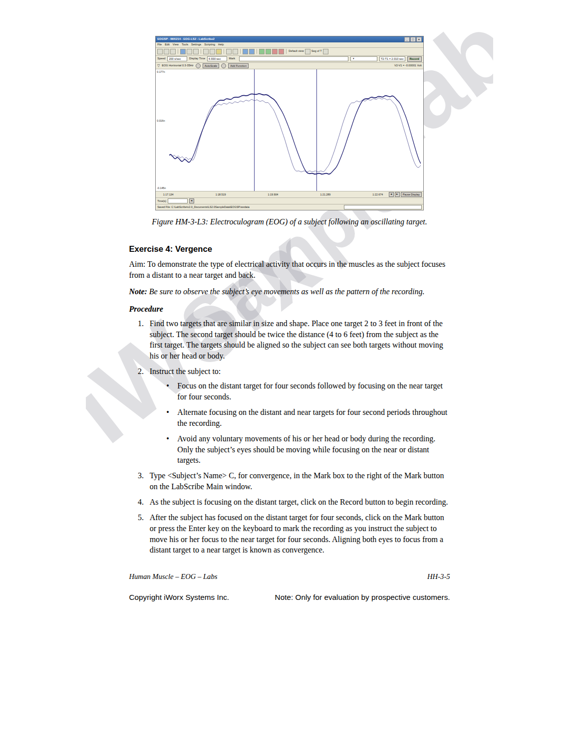iWorx Sample Lab
EOGSP - IWX214 - EOG-LS2 - LabScribe2
_□×
File Edit View Tools Settings Scripting Help
Default view Seg of T
Speed 200 s/sec Display Time 6.930 sec Mark T2-T1 = 2.010 sec Record
▽ EOG Horizontal 0.3-35Hz AutoScale Add Function V2-V1 = -0.00001 Volt
0.177n
0.016n
-0.145n
1:17.134 1:18.519 1:19.904 1:21.289 1:22.674
◄ ► Pause Display
Time(s) ◄
Saved File: C:\LabScribe\v2.0_Documents\LS2.0SampleData\EOGSP.iwxdata
Figure HM-3-L3: Electroculogram (EOG) of a subject following an oscillating target.
Exercise 4: Vergence
Aim: To demonstrate the type of electrical activity that occurs in the muscles as the subject focuses from a distant to a near target and back.
Note: Be sure to observe the subject’s eye movements as well as the pattern of the recording.
Procedure
Find two targets that are similar in size and shape. Place one target 2 to 3 feet in front of the subject. The second target should be twice the distance (4 to 6 feet) from the subject as the first target. The targets should be aligned so the subject can see both targets without moving his or her head or body.
Instruct the subject to:
Focus on the distant target for four seconds followed by focusing on the near target for four seconds.
Alternate focusing on the distant and near targets for four second periods throughout the recording.
Avoid any voluntary movements of his or her head or body during the recording. Only the subject’s eyes should be moving while focusing on the near or distant targets.
Type <Subject’s Name> C, for convergence, in the Mark box to the right of the Mark button on the LabScribe Main window.
As the subject is focusing on the distant target, click on the Record button to begin recording.
After the subject has focused on the distant target for four seconds, click on the Mark button or press the Enter key on the keyboard to mark the recording as you instruct the subject to move his or her focus to the near target for four seconds. Aligning both eyes to focus from a distant target to a near target is known as convergence.
Human Muscle – EOG – Labs HH-3-5
Copyright iWorx Systems Inc. Note: Only for evaluation by prospective customers.